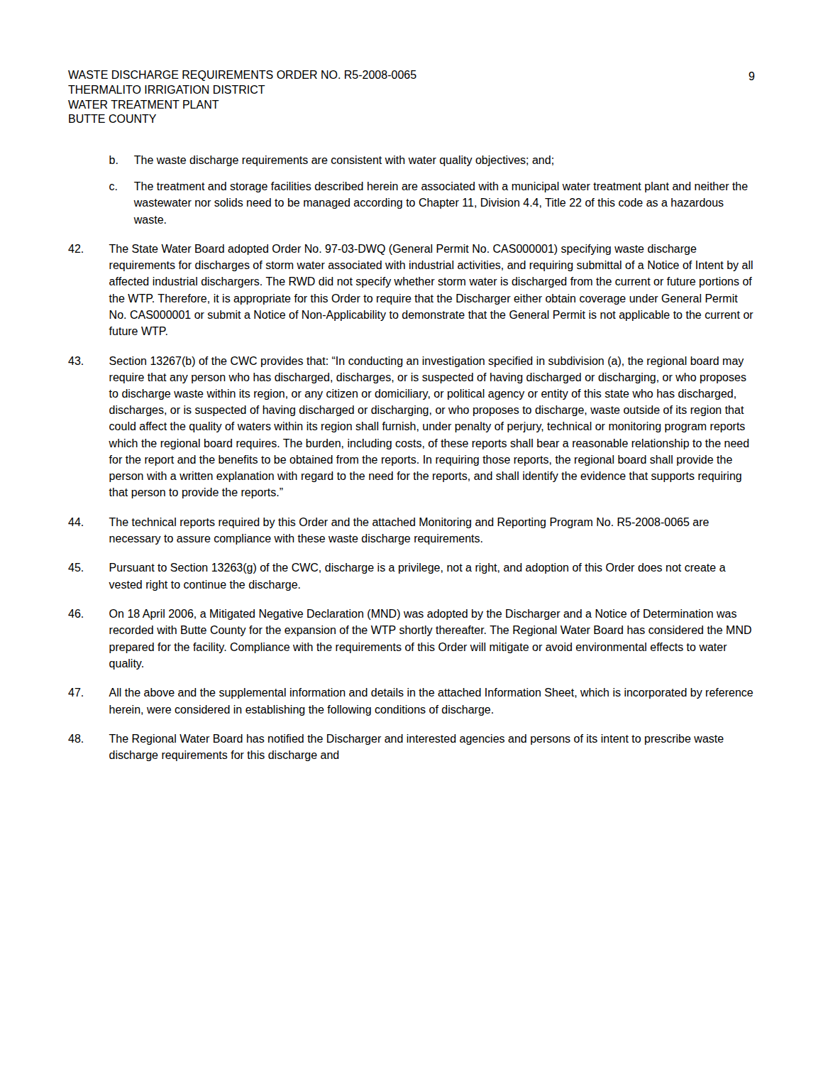9
Waste Discharge Requirements Order No. R5-2008-0065
Thermalito Irrigation District
Water Treatment Plant
Butte County
b. The waste discharge requirements are consistent with water quality objectives; and;
c. The treatment and storage facilities described herein are associated with a municipal water treatment plant and neither the wastewater nor solids need to be managed according to Chapter 11, Division 4.4, Title 22 of this code as a hazardous waste.
42. The State Water Board adopted Order No. 97-03-DWQ (General Permit No. CAS000001) specifying waste discharge requirements for discharges of storm water associated with industrial activities, and requiring submittal of a Notice of Intent by all affected industrial dischargers. The RWD did not specify whether storm water is discharged from the current or future portions of the WTP. Therefore, it is appropriate for this Order to require that the Discharger either obtain coverage under General Permit No. CAS000001 or submit a Notice of Non-Applicability to demonstrate that the General Permit is not applicable to the current or future WTP.
43. Section 13267(b) of the CWC provides that: “In conducting an investigation specified in subdivision (a), the regional board may require that any person who has discharged, discharges, or is suspected of having discharged or discharging, or who proposes to discharge waste within its region, or any citizen or domiciliary, or political agency or entity of this state who has discharged, discharges, or is suspected of having discharged or discharging, or who proposes to discharge, waste outside of its region that could affect the quality of waters within its region shall furnish, under penalty of perjury, technical or monitoring program reports which the regional board requires. The burden, including costs, of these reports shall bear a reasonable relationship to the need for the report and the benefits to be obtained from the reports. In requiring those reports, the regional board shall provide the person with a written explanation with regard to the need for the reports, and shall identify the evidence that supports requiring that person to provide the reports.”
44. The technical reports required by this Order and the attached Monitoring and Reporting Program No. R5-2008-0065 are necessary to assure compliance with these waste discharge requirements.
45. Pursuant to Section 13263(g) of the CWC, discharge is a privilege, not a right, and adoption of this Order does not create a vested right to continue the discharge.
46. On 18 April 2006, a Mitigated Negative Declaration (MND) was adopted by the Discharger and a Notice of Determination was recorded with Butte County for the expansion of the WTP shortly thereafter. The Regional Water Board has considered the MND prepared for the facility. Compliance with the requirements of this Order will mitigate or avoid environmental effects to water quality.
47. All the above and the supplemental information and details in the attached Information Sheet, which is incorporated by reference herein, were considered in establishing the following conditions of discharge.
48. The Regional Water Board has notified the Discharger and interested agencies and persons of its intent to prescribe waste discharge requirements for this discharge and